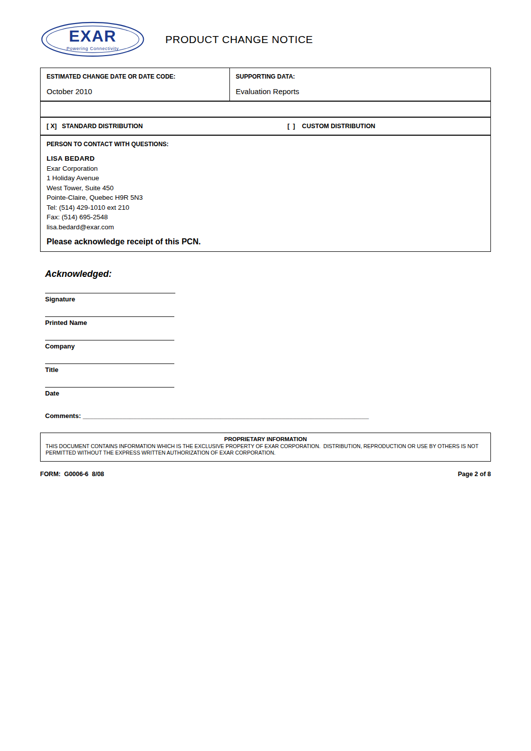EXAR Powering Connectivity
PRODUCT CHANGE NOTICE
| ESTIMATED CHANGE DATE OR DATE CODE: October 2010 | SUPPORTING DATA: Evaluation Reports |
| [ X] STANDARD DISTRIBUTION [ ] CUSTOM DISTRIBUTION |
| PERSON TO CONTACT WITH QUESTIONS: LISA BEDARD Exar Corporation 1 Holiday Avenue West Tower, Suite 450 Pointe-Claire, Quebec H9R 5N3 Tel: (514) 429-1010 ext 210 Fax: (514) 695-2548 lisa.bedard@exar.com Please acknowledge receipt of this PCN. |
Acknowledged:
Signature
Printed Name
Company
Title
Date
Comments: _______________________________________________________________________________
PROPRIETARY INFORMATION
This document contains information which is the exclusive property of Exar Corporation. Distribution, reproduction or use by others is not permitted without the express written authorization of Exar Corporation.
FORM: G0006-6 8/08
Page 2 of 8